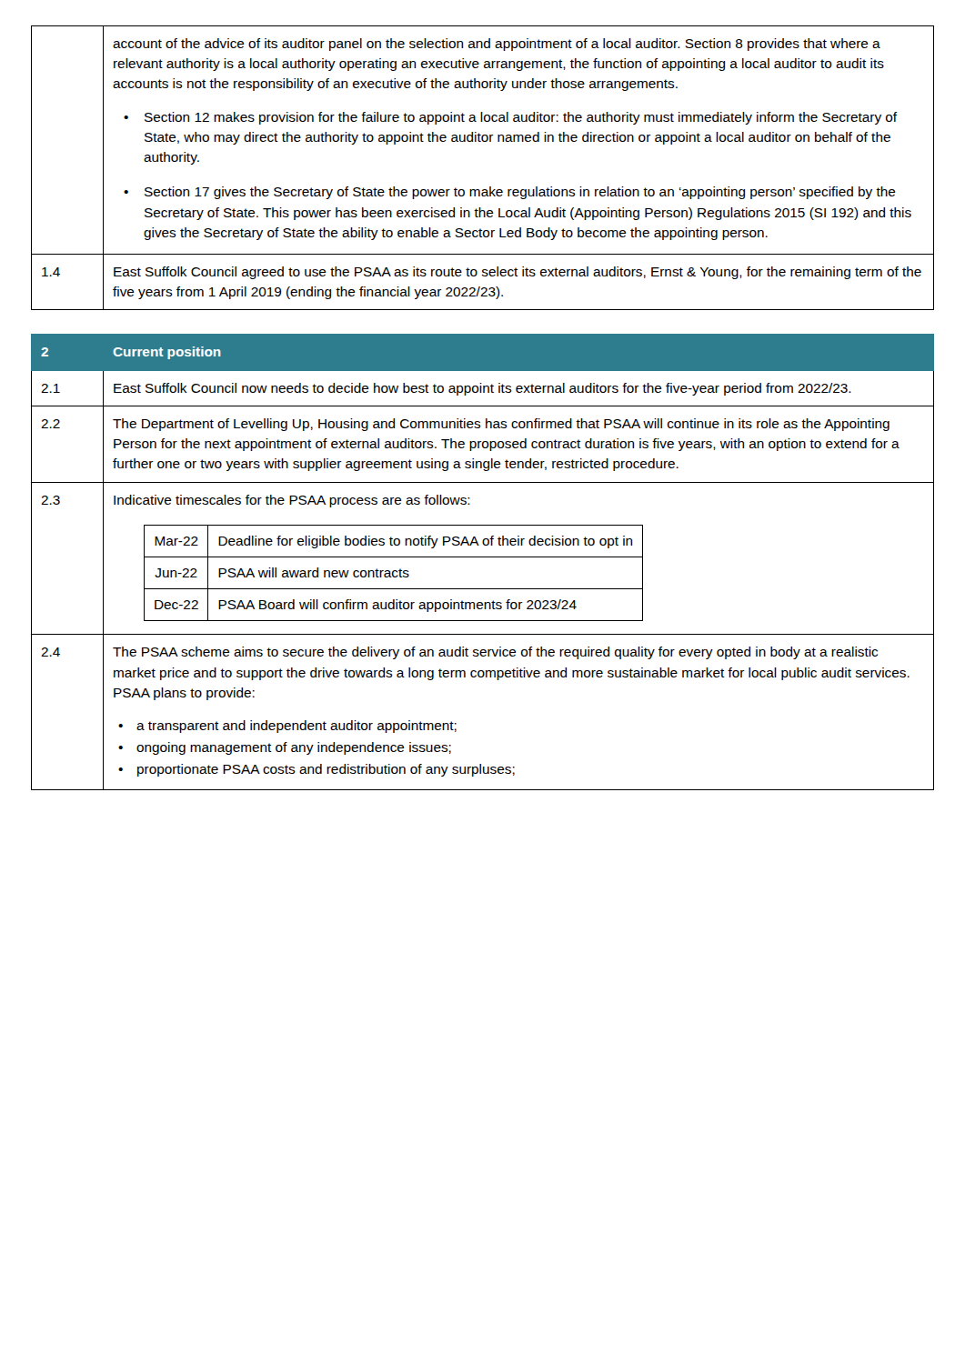| | account of the advice of its auditor panel on the selection and appointment of a local auditor. Section 8 provides that where a relevant authority is a local authority operating an executive arrangement, the function of appointing a local auditor to audit its accounts is not the responsibility of an executive of the authority under those arrangements. Section 12 makes provision for the failure to appoint a local auditor: the authority must immediately inform the Secretary of State, who may direct the authority to appoint the auditor named in the direction or appoint a local auditor on behalf of the authority. Section 17 gives the Secretary of State the power to make regulations in relation to an ‘appointing person’ specified by the Secretary of State. This power has been exercised in the Local Audit (Appointing Person) Regulations 2015 (SI 192) and this gives the Secretary of State the ability to enable a Sector Led Body to become the appointing person. |
| 1.4 | East Suffolk Council agreed to use the PSAA as its route to select its external auditors, Ernst & Young, for the remaining term of the five years from 1 April 2019 (ending the financial year 2022/23). |
| 2 | Current position |
| 2.1 | East Suffolk Council now needs to decide how best to appoint its external auditors for the five-year period from 2022/23. |
| 2.2 | The Department of Levelling Up, Housing and Communities has confirmed that PSAA will continue in its role as the Appointing Person for the next appointment of external auditors. The proposed contract duration is five years, with an option to extend for a further one or two years with supplier agreement using a single tender, restricted procedure. |
| 2.3 | Indicative timescales for the PSAA process are as follows: / Mar-22 / Deadline for eligible bodies to notify PSAA of their decision to opt in / / Jun-22 / PSAA will award new contracts / / Dec-22 / PSAA Board will confirm auditor appointments for 2023/24 / |
| 2.4 | The PSAA scheme aims to secure the delivery of an audit service of the required quality for every opted in body at a realistic market price and to support the drive towards a long term competitive and more sustainable market for local public audit services. PSAA plans to provide: a transparent and independent auditor appointment; ongoing management of any independence issues; proportionate PSAA costs and redistribution of any surpluses; |